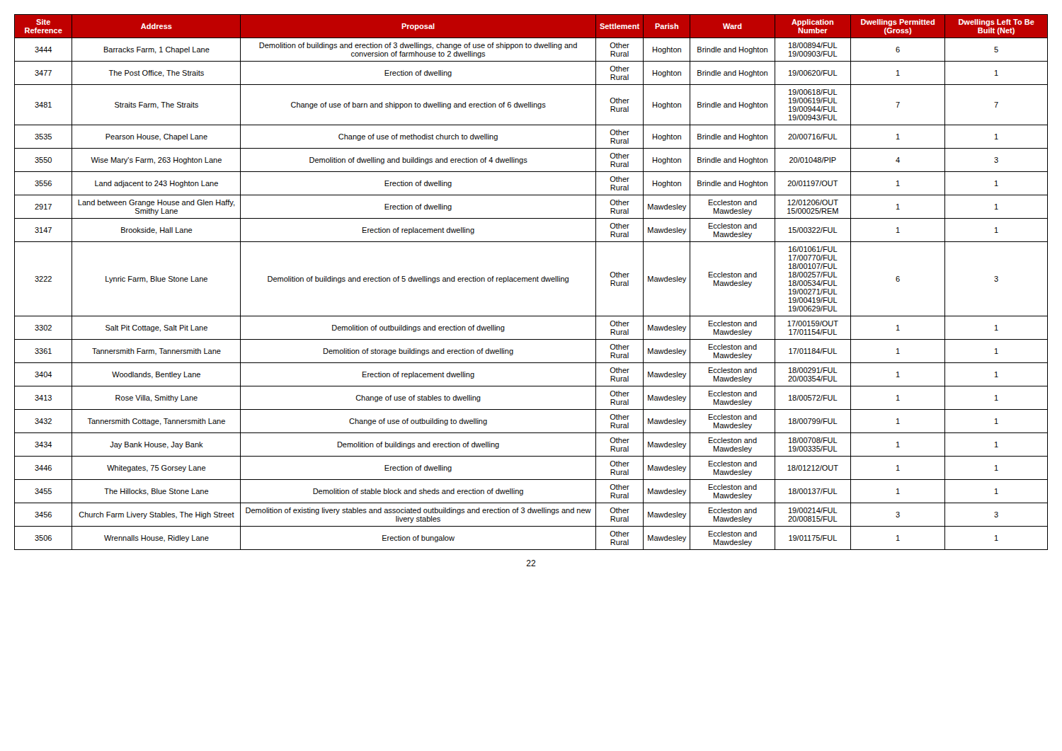| Site Reference | Address | Proposal | Settlement | Parish | Ward | Application Number | Dwellings Permitted (Gross) | Dwellings Left To Be Built (Net) |
| --- | --- | --- | --- | --- | --- | --- | --- | --- |
| 3444 | Barracks Farm, 1 Chapel Lane | Demolition of buildings and erection of 3 dwellings, change of use of shippon to dwelling and conversion of farmhouse to 2 dwellings | Other Rural | Hoghton | Brindle and Hoghton | 18/00894/FUL 19/00903/FUL | 6 | 5 |
| 3477 | The Post Office, The Straits | Erection of dwelling | Other Rural | Hoghton | Brindle and Hoghton | 19/00620/FUL | 1 | 1 |
| 3481 | Straits Farm, The Straits | Change of use of barn and shippon to dwelling and erection of 6 dwellings | Other Rural | Hoghton | Brindle and Hoghton | 19/00618/FUL 19/00619/FUL 19/00944/FUL 19/00943/FUL | 7 | 7 |
| 3535 | Pearson House, Chapel Lane | Change of use of methodist church to dwelling | Other Rural | Hoghton | Brindle and Hoghton | 20/00716/FUL | 1 | 1 |
| 3550 | Wise Mary's Farm, 263 Hoghton Lane | Demolition of dwelling and buildings and erection of 4 dwellings | Other Rural | Hoghton | Brindle and Hoghton | 20/01048/PIP | 4 | 3 |
| 3556 | Land adjacent to 243 Hoghton Lane | Erection of dwelling | Other Rural | Hoghton | Brindle and Hoghton | 20/01197/OUT | 1 | 1 |
| 2917 | Land between Grange House and Glen Haffy, Smithy Lane | Erection of dwelling | Other Rural | Mawdesley | Eccleston and Mawdesley | 12/01206/OUT 15/00025/REM | 1 | 1 |
| 3147 | Brookside, Hall Lane | Erection of replacement dwelling | Other Rural | Mawdesley | Eccleston and Mawdesley | 15/00322/FUL | 1 | 1 |
| 3222 | Lynric Farm, Blue Stone Lane | Demolition of buildings and erection of 5 dwellings and erection of replacement dwelling | Other Rural | Mawdesley | Eccleston and Mawdesley | 16/01061/FUL 17/00770/FUL 18/00107/FUL 18/00257/FUL 18/00534/FUL 19/00271/FUL 19/00419/FUL 19/00629/FUL | 6 | 3 |
| 3302 | Salt Pit Cottage, Salt Pit Lane | Demolition of outbuildings and erection of dwelling | Other Rural | Mawdesley | Eccleston and Mawdesley | 17/00159/OUT 17/01154/FUL | 1 | 1 |
| 3361 | Tannersmith Farm, Tannersmith Lane | Demolition of storage buildings and erection of dwelling | Other Rural | Mawdesley | Eccleston and Mawdesley | 17/01184/FUL | 1 | 1 |
| 3404 | Woodlands, Bentley Lane | Erection of replacement dwelling | Other Rural | Mawdesley | Eccleston and Mawdesley | 18/00291/FUL 20/00354/FUL | 1 | 1 |
| 3413 | Rose Villa, Smithy Lane | Change of use of stables to dwelling | Other Rural | Mawdesley | Eccleston and Mawdesley | 18/00572/FUL | 1 | 1 |
| 3432 | Tannersmith Cottage, Tannersmith Lane | Change of use of outbuilding to dwelling | Other Rural | Mawdesley | Eccleston and Mawdesley | 18/00799/FUL | 1 | 1 |
| 3434 | Jay Bank House, Jay Bank | Demolition of buildings and erection of dwelling | Other Rural | Mawdesley | Eccleston and Mawdesley | 18/00708/FUL 19/00335/FUL | 1 | 1 |
| 3446 | Whitegates, 75 Gorsey Lane | Erection of dwelling | Other Rural | Mawdesley | Eccleston and Mawdesley | 18/01212/OUT | 1 | 1 |
| 3455 | The Hillocks, Blue Stone Lane | Demolition of stable block and sheds and erection of dwelling | Other Rural | Mawdesley | Eccleston and Mawdesley | 18/00137/FUL | 1 | 1 |
| 3456 | Church Farm Livery Stables, The High Street | Demolition of existing livery stables and associated outbuildings and erection of 3 dwellings and new livery stables | Other Rural | Mawdesley | Eccleston and Mawdesley | 19/00214/FUL 20/00815/FUL | 3 | 3 |
| 3506 | Wrennalls House, Ridley Lane | Erection of bungalow | Other Rural | Mawdesley | Eccleston and Mawdesley | 19/01175/FUL | 1 | 1 |
22